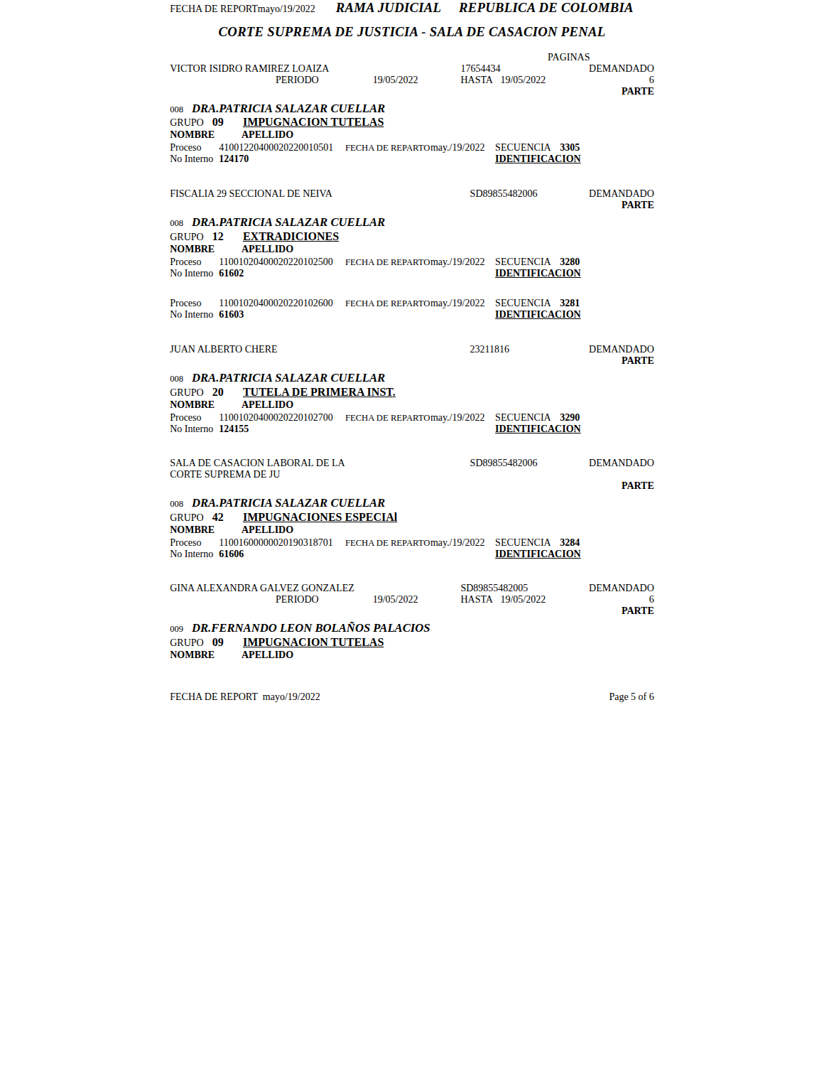FECHA DE REPORTmayo/19/2022
RAMA JUDICIAL REPUBLICA DE COLOMBIA
CORTE SUPREMA DE JUSTICIA - SALA DE CASACION PENAL
PAGINAS
| VICTOR ISIDRO RAMIREZ LOAIZA | | 17654434 | DEMANDADO |
| PERIODO | 19/05/2022 | HASTA 19/05/2022 | 6 |
| | PARTE |
008 DRA.PATRICIA SALAZAR CUELLAR
GRUPO 09 IMPUGNACION TUTELAS
NOMBRE APELLIDO
| Proceso | 41001220400020220010501 | FECHA DE REPARTO | may./19/2022 | SECUENCIA | 3305 |
| No Interno | 124170 | | IDENTIFICACION |
| FISCALIA 29 SECCIONAL DE NEIVA | | SD89855482006 | DEMANDADO |
| | PARTE |
008 DRA.PATRICIA SALAZAR CUELLAR
GRUPO 12 EXTRADICIONES
NOMBRE APELLIDO
| Proceso | 11001020400020220102500 | FECHA DE REPARTO | may./19/2022 | SECUENCIA | 3280 |
| No Interno | 61602 | | IDENTIFICACION |
| Proceso | 11001020400020220102600 | FECHA DE REPARTO | may./19/2022 | SECUENCIA | 3281 |
| No Interno | 61603 | | IDENTIFICACION |
| JUAN ALBERTO CHERE | | 23211816 | DEMANDADO |
| | PARTE |
008 DRA.PATRICIA SALAZAR CUELLAR
GRUPO 20 TUTELA DE PRIMERA INST.
NOMBRE APELLIDO
| Proceso | 11001020400020220102700 | FECHA DE REPARTO | may./19/2022 | SECUENCIA | 3290 |
| No Interno | 124155 | | IDENTIFICACION |
| SALA DE CASACION LABORAL DE LA CORTE SUPREMA DE JU | | SD89855482006 | DEMANDADO |
| | PARTE |
008 DRA.PATRICIA SALAZAR CUELLAR
GRUPO 42 IMPUGNACIONES ESPECIAl
NOMBRE APELLIDO
| Proceso | 11001600000020190318701 | FECHA DE REPARTO | may./19/2022 | SECUENCIA | 3284 |
| No Interno | 61606 | | IDENTIFICACION |
| GINA ALEXANDRA GALVEZ GONZALEZ | | SD89855482005 | DEMANDADO |
| PERIODO | 19/05/2022 | HASTA 19/05/2022 | 6 |
| | PARTE |
009 DR.FERNANDO LEON BOLAÑOS PALACIOS
GRUPO 09 IMPUGNACION TUTELAS
NOMBRE APELLIDO
FECHA DE REPORT mayo/19/2022
Page 5 of 6